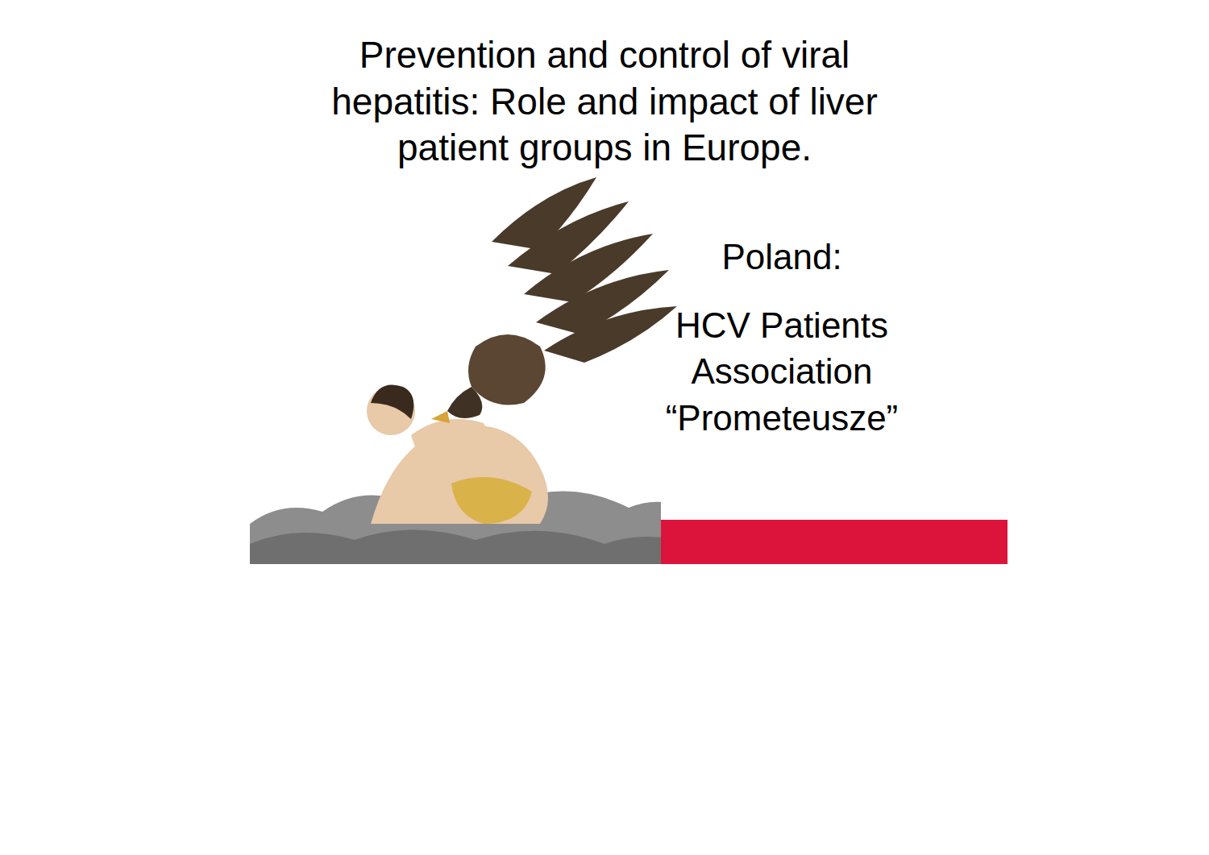Prevention and control of viral hepatitis: Role and impact of liver patient groups in Europe.
Poland: HCV Patients Association “Prometeusze”